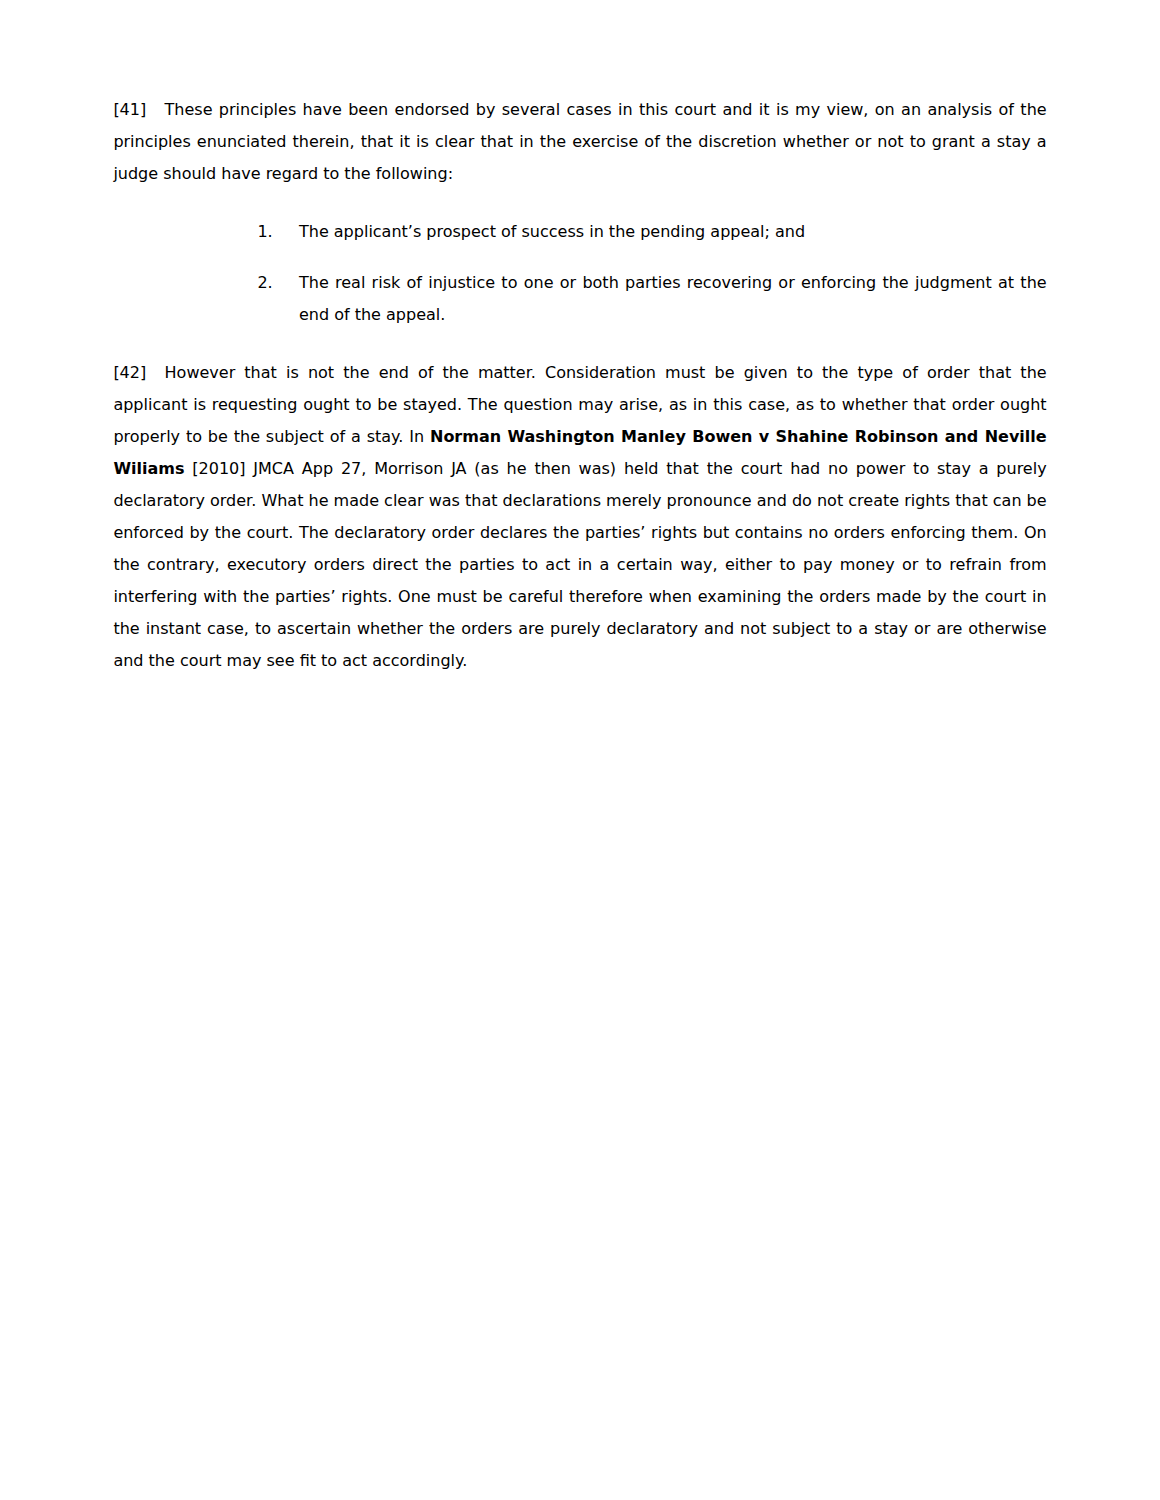[41] These principles have been endorsed by several cases in this court and it is my view, on an analysis of the principles enunciated therein, that it is clear that in the exercise of the discretion whether or not to grant a stay a judge should have regard to the following:
1. The applicant’s prospect of success in the pending appeal; and
2. The real risk of injustice to one or both parties recovering or enforcing the judgment at the end of the appeal.
[42] However that is not the end of the matter. Consideration must be given to the type of order that the applicant is requesting ought to be stayed. The question may arise, as in this case, as to whether that order ought properly to be the subject of a stay. In Norman Washington Manley Bowen v Shahine Robinson and Neville Wiliams [2010] JMCA App 27, Morrison JA (as he then was) held that the court had no power to stay a purely declaratory order. What he made clear was that declarations merely pronounce and do not create rights that can be enforced by the court. The declaratory order declares the parties’ rights but contains no orders enforcing them. On the contrary, executory orders direct the parties to act in a certain way, either to pay money or to refrain from interfering with the parties’ rights. One must be careful therefore when examining the orders made by the court in the instant case, to ascertain whether the orders are purely declaratory and not subject to a stay or are otherwise and the court may see fit to act accordingly.